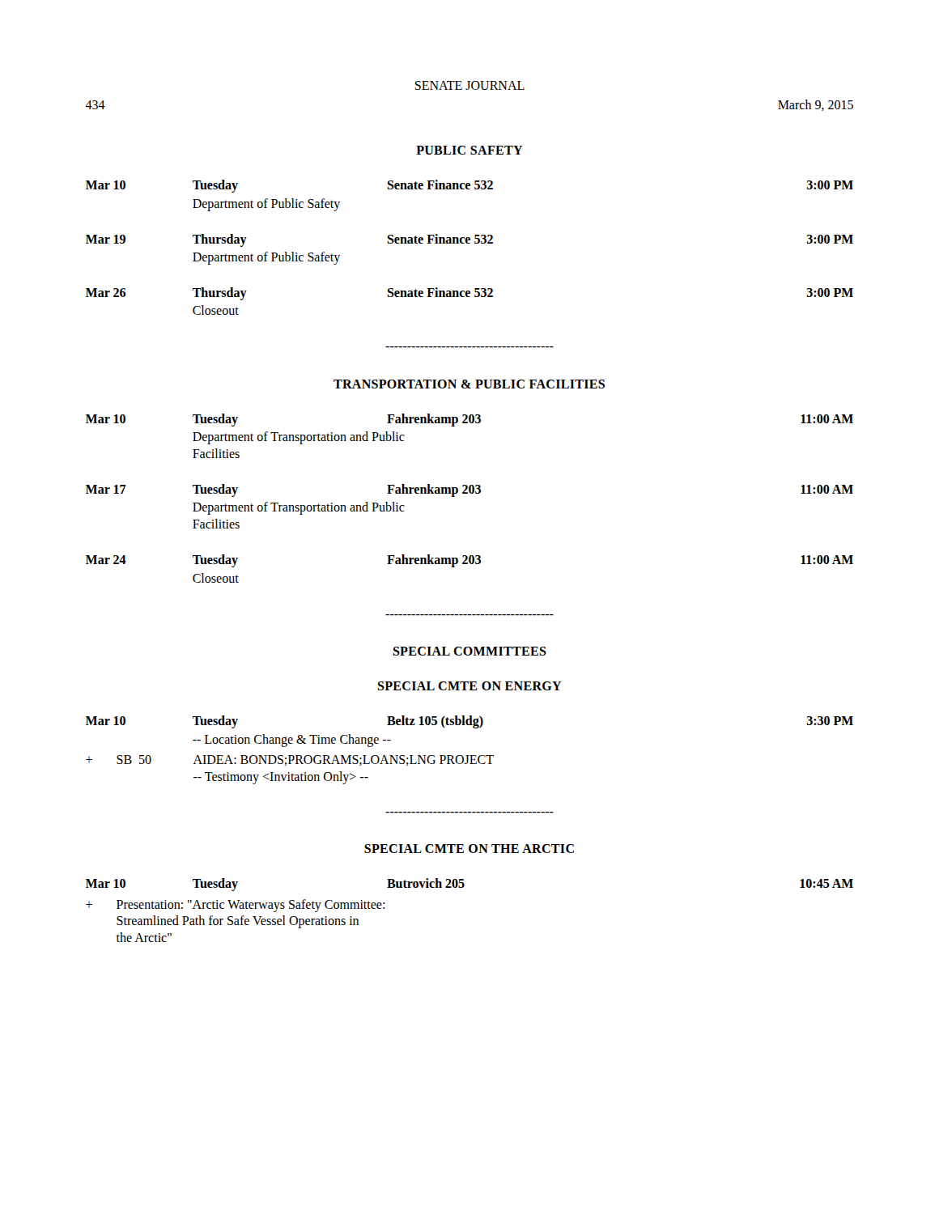SENATE JOURNAL
434 March 9, 2015
PUBLIC SAFETY
| Mar 10 | Tuesday | Senate Finance 532 | 3:00 PM |
| | Department of Public Safety |
| Mar 19 | Thursday | Senate Finance 532 | 3:00 PM |
| | Department of Public Safety |
| Mar 26 | Thursday | Senate Finance 532 | 3:00 PM |
| | Closeout |
---------------------------------------
TRANSPORTATION & PUBLIC FACILITIES
| Mar 10 | Tuesday | Fahrenkamp 203 | 11:00 AM |
| | Department of Transportation and Public Facilities |
| Mar 17 | Tuesday | Fahrenkamp 203 | 11:00 AM |
| | Department of Transportation and Public Facilities |
| Mar 24 | Tuesday | Fahrenkamp 203 | 11:00 AM |
| | Closeout |
---------------------------------------
SPECIAL COMMITTEES
SPECIAL CMTE ON ENERGY
| Mar 10 | Tuesday | Beltz 105 (tsbldg) | 3:30 PM |
| | -- Location Change & Time Change -- |
| + | SB 50 | AIDEA: BONDS;PROGRAMS;LOANS;LNG PROJECT |
| | | -- Testimony <Invitation Only> -- |
---------------------------------------
SPECIAL CMTE ON THE ARCTIC
| Mar 10 | Tuesday | Butrovich 205 | 10:45 AM |
| + | Presentation: "Arctic Waterways Safety Committee: Streamlined Path for Safe Vessel Operations in the Arctic" |